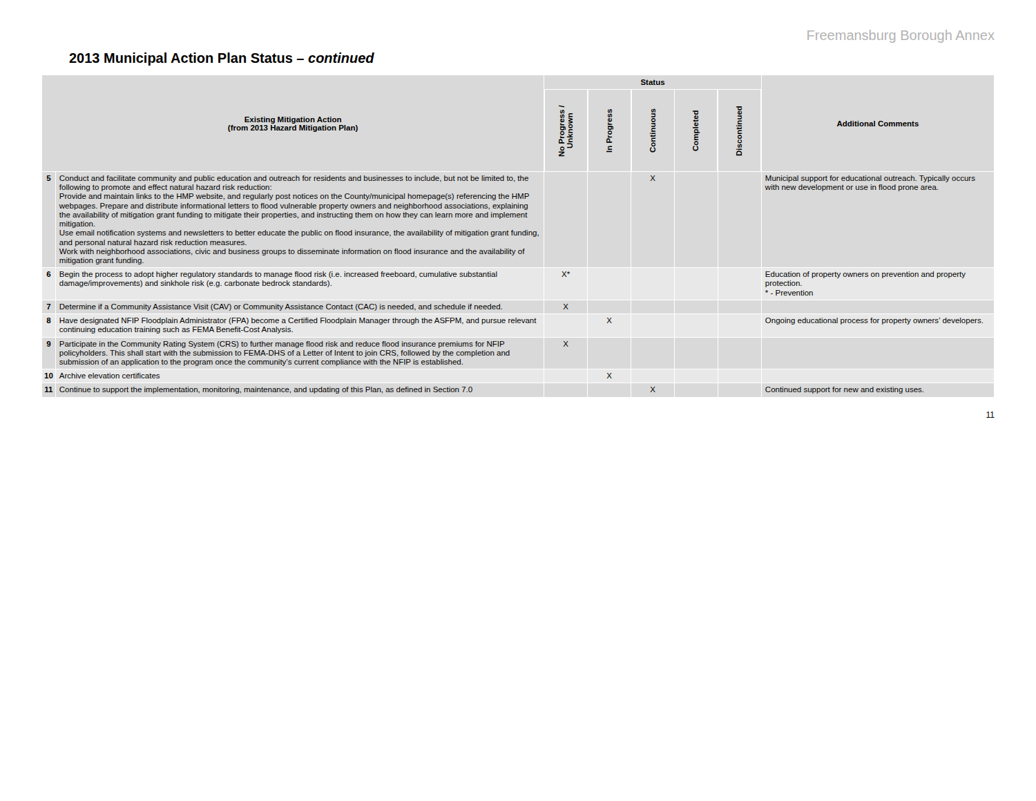Freemansburg Borough Annex
2013 Municipal Action Plan Status – continued
| Existing Mitigation Action (from 2013 Hazard Mitigation Plan) | Status | Additional Comments |
| --- | --- | --- |
| No Progress / Unknown | In Progress | Continuous | Completed | Discontinued |
| 5 | Conduct and facilitate community and public education and outreach for residents and businesses to include, but not be limited to, the following to promote and effect natural hazard risk reduction: Provide and maintain links to the HMP website, and regularly post notices on the County/municipal homepage(s) referencing the HMP webpages. Prepare and distribute informational letters to flood vulnerable property owners and neighborhood associations, explaining the availability of mitigation grant funding to mitigate their properties, and instructing them on how they can learn more and implement mitigation. Use email notification systems and newsletters to better educate the public on flood insurance, the availability of mitigation grant funding, and personal natural hazard risk reduction measures. Work with neighborhood associations, civic and business groups to disseminate information on flood insurance and the availability of mitigation grant funding. | | | X | | | Municipal support for educational outreach. Typically occurs with new development or use in flood prone area. |
| 6 | Begin the process to adopt higher regulatory standards to manage flood risk (i.e. increased freeboard, cumulative substantial damage/improvements) and sinkhole risk (e.g. carbonate bedrock standards). | X* | | | | | Education of property owners on prevention and property protection. * - Prevention |
| 7 | Determine if a Community Assistance Visit (CAV) or Community Assistance Contact (CAC) is needed, and schedule if needed. | X | | | | | |
| 8 | Have designated NFIP Floodplain Administrator (FPA) become a Certified Floodplain Manager through the ASFPM, and pursue relevant continuing education training such as FEMA Benefit-Cost Analysis. | | X | | | | Ongoing educational process for property owners’ developers. |
| 9 | Participate in the Community Rating System (CRS) to further manage flood risk and reduce flood insurance premiums for NFIP policyholders. This shall start with the submission to FEMA-DHS of a Letter of Intent to join CRS, followed by the completion and submission of an application to the program once the community’s current compliance with the NFIP is established. | X | | | | | |
| 10 | Archive elevation certificates | | X | | | | |
| 11 | Continue to support the implementation, monitoring, maintenance, and updating of this Plan, as defined in Section 7.0 | | | X | | | Continued support for new and existing uses. |
11